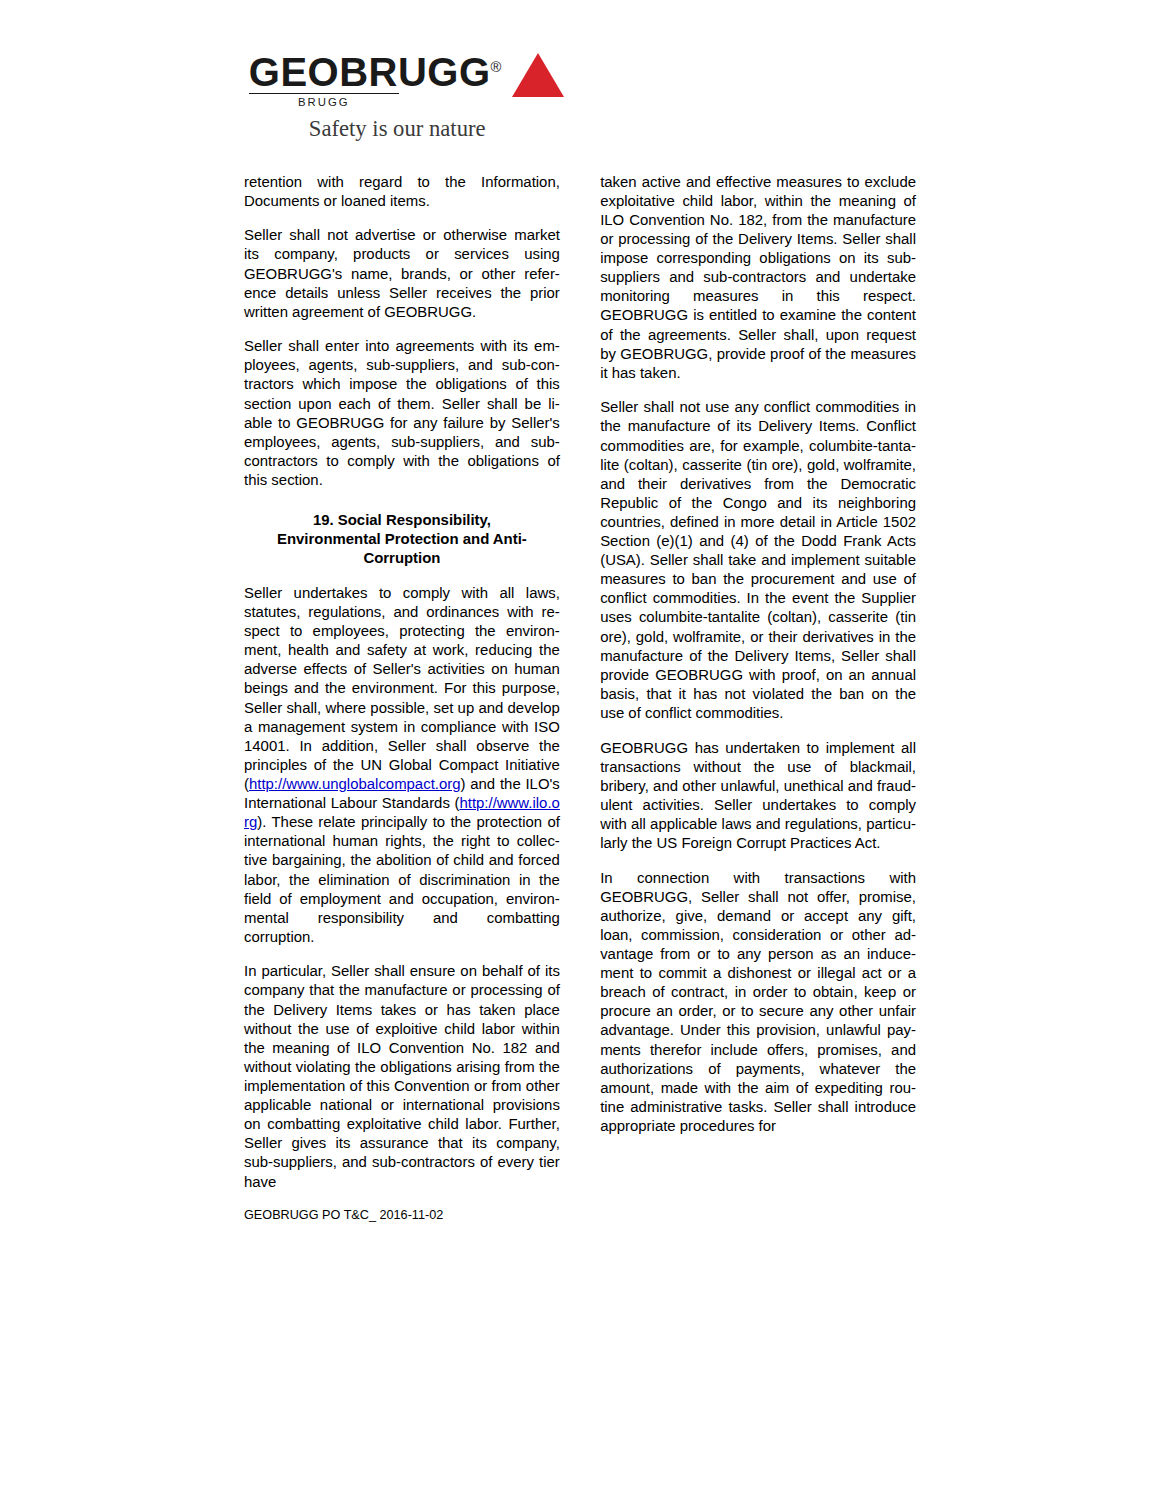GEOBRUGG®
BRUGG
Safety is our nature
retention with regard to the Information, Documents or loaned items.
Seller shall not advertise or otherwise market its company, products or services using GEOBRUGG's name, brands, or other reference details unless Seller receives the prior written agreement of GEOBRUGG.
Seller shall enter into agreements with its employees, agents, sub-suppliers, and sub-contractors which impose the obligations of this section upon each of them. Seller shall be liable to GEOBRUGG for any failure by Seller's employees, agents, sub-suppliers, and sub-contractors to comply with the obligations of this section.
19. Social Responsibility, Environmental Protection and Anti-Corruption
Seller undertakes to comply with all laws, statutes, regulations, and ordinances with respect to employees, protecting the environment, health and safety at work, reducing the adverse effects of Seller's activities on human beings and the environment. For this purpose, Seller shall, where possible, set up and develop a management system in compliance with ISO 14001. In addition, Seller shall observe the principles of the UN Global Compact Initiative (http://www.unglobalcompact.org) and the ILO's International Labour Standards (http://www.ilo.org). These relate principally to the protection of international human rights, the right to collective bargaining, the abolition of child and forced labor, the elimination of discrimination in the field of employment and occupation, environmental responsibility and combatting corruption.
In particular, Seller shall ensure on behalf of its company that the manufacture or processing of the Delivery Items takes or has taken place without the use of exploitive child labor within the meaning of ILO Convention No. 182 and without violating the obligations arising from the implementation of this Convention or from other applicable national or international provisions on combatting exploitative child labor. Further, Seller gives its assurance that its company, sub-suppliers, and sub-contractors of every tier have
taken active and effective measures to exclude exploitative child labor, within the meaning of ILO Convention No. 182, from the manufacture or processing of the Delivery Items. Seller shall impose corresponding obligations on its sub-suppliers and sub-contractors and undertake monitoring measures in this respect. GEOBRUGG is entitled to examine the content of the agreements. Seller shall, upon request by GEOBRUGG, provide proof of the measures it has taken.
Seller shall not use any conflict commodities in the manufacture of its Delivery Items. Conflict commodities are, for example, columbite-tantalite (coltan), casserite (tin ore), gold, wolframite, and their derivatives from the Democratic Republic of the Congo and its neighboring countries, defined in more detail in Article 1502 Section (e)(1) and (4) of the Dodd Frank Acts (USA). Seller shall take and implement suitable measures to ban the procurement and use of conflict commodities. In the event the Supplier uses columbite-tantalite (coltan), casserite (tin ore), gold, wolframite, or their derivatives in the manufacture of the Delivery Items, Seller shall provide GEOBRUGG with proof, on an annual basis, that it has not violated the ban on the use of conflict commodities.
GEOBRUGG has undertaken to implement all transactions without the use of blackmail, bribery, and other unlawful, unethical and fraudulent activities. Seller undertakes to comply with all applicable laws and regulations, particularly the US Foreign Corrupt Practices Act.
In connection with transactions with GEOBRUGG, Seller shall not offer, promise, authorize, give, demand or accept any gift, loan, commission, consideration or other advantage from or to any person as an inducement to commit a dishonest or illegal act or a breach of contract, in order to obtain, keep or procure an order, or to secure any other unfair advantage. Under this provision, unlawful payments therefor include offers, promises, and authorizations of payments, whatever the amount, made with the aim of expediting routine administrative tasks. Seller shall introduce appropriate procedures for
GEOBRUGG PO T&C_ 2016-11-02